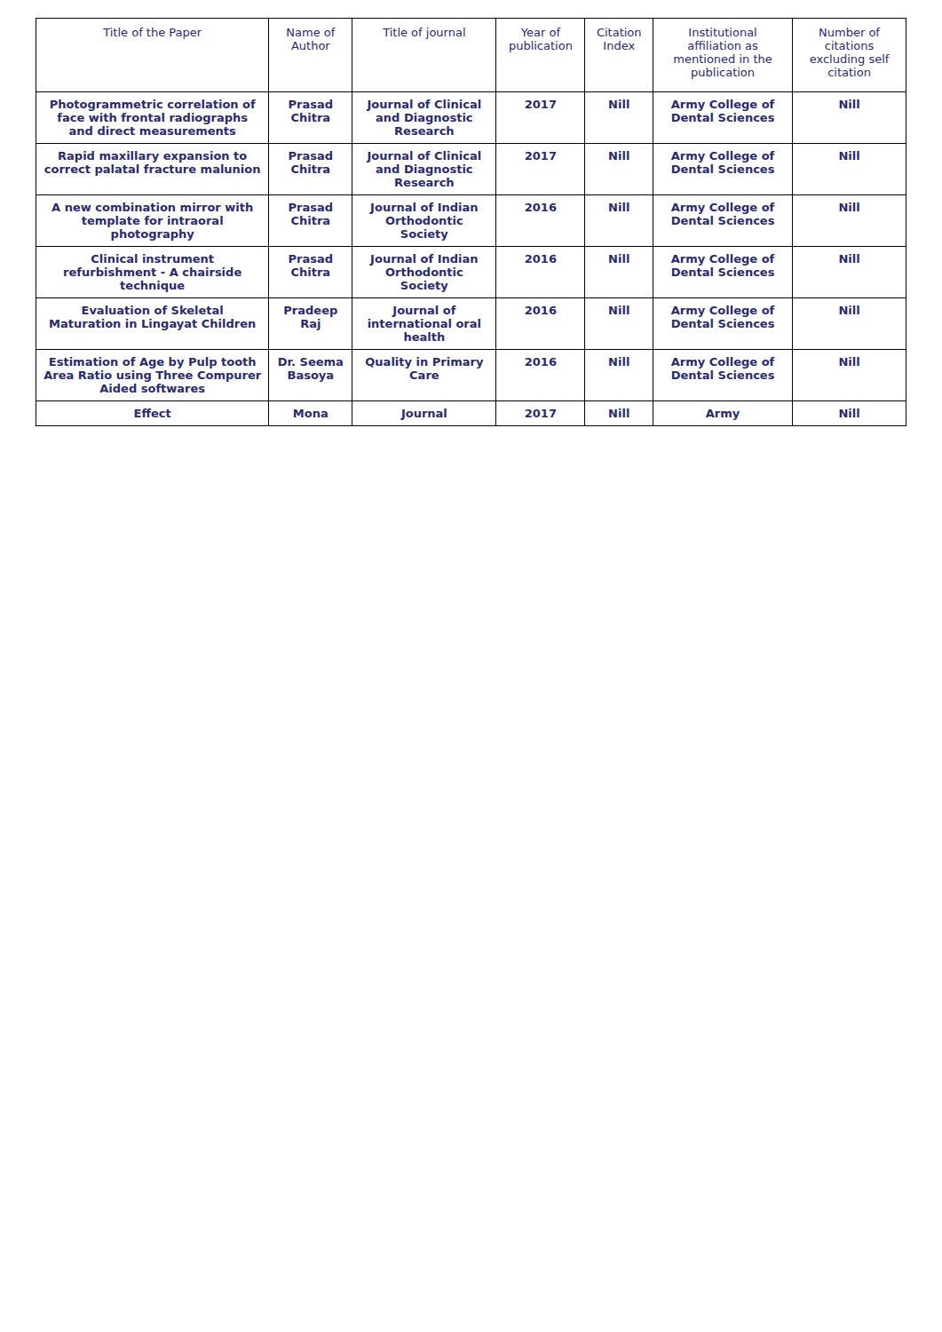| Title of the Paper | Name of Author | Title of journal | Year of publication | Citation Index | Institutional affiliation as mentioned in the publication | Number of citations excluding self citation |
| --- | --- | --- | --- | --- | --- | --- |
| Photogrammetric correlation of face with frontal radiographs and direct measurements | Prasad Chitra | Journal of Clinical and Diagnostic Research | 2017 | Nill | Army College of Dental Sciences | Nill |
| Rapid maxillary expansion to correct palatal fracture malunion | Prasad Chitra | Journal of Clinical and Diagnostic Research | 2017 | Nill | Army College of Dental Sciences | Nill |
| A new combination mirror with template for intraoral photography | Prasad Chitra | Journal of Indian Orthodontic Society | 2016 | Nill | Army College of Dental Sciences | Nill |
| Clinical instrument refurbishment - A chairside technique | Prasad Chitra | Journal of Indian Orthodontic Society | 2016 | Nill | Army College of Dental Sciences | Nill |
| Evaluation of Skeletal Maturation in Lingayat Children | Pradeep Raj | Journal of international oral health | 2016 | Nill | Army College of Dental Sciences | Nill |
| Estimation of Age by Pulp tooth Area Ratio using Three Compurer Aided softwares | Dr. Seema Basoya | Quality in Primary Care | 2016 | Nill | Army College of Dental Sciences | Nill |
| Effect | Mona | Journal | 2017 | Nill | Army | Nill |